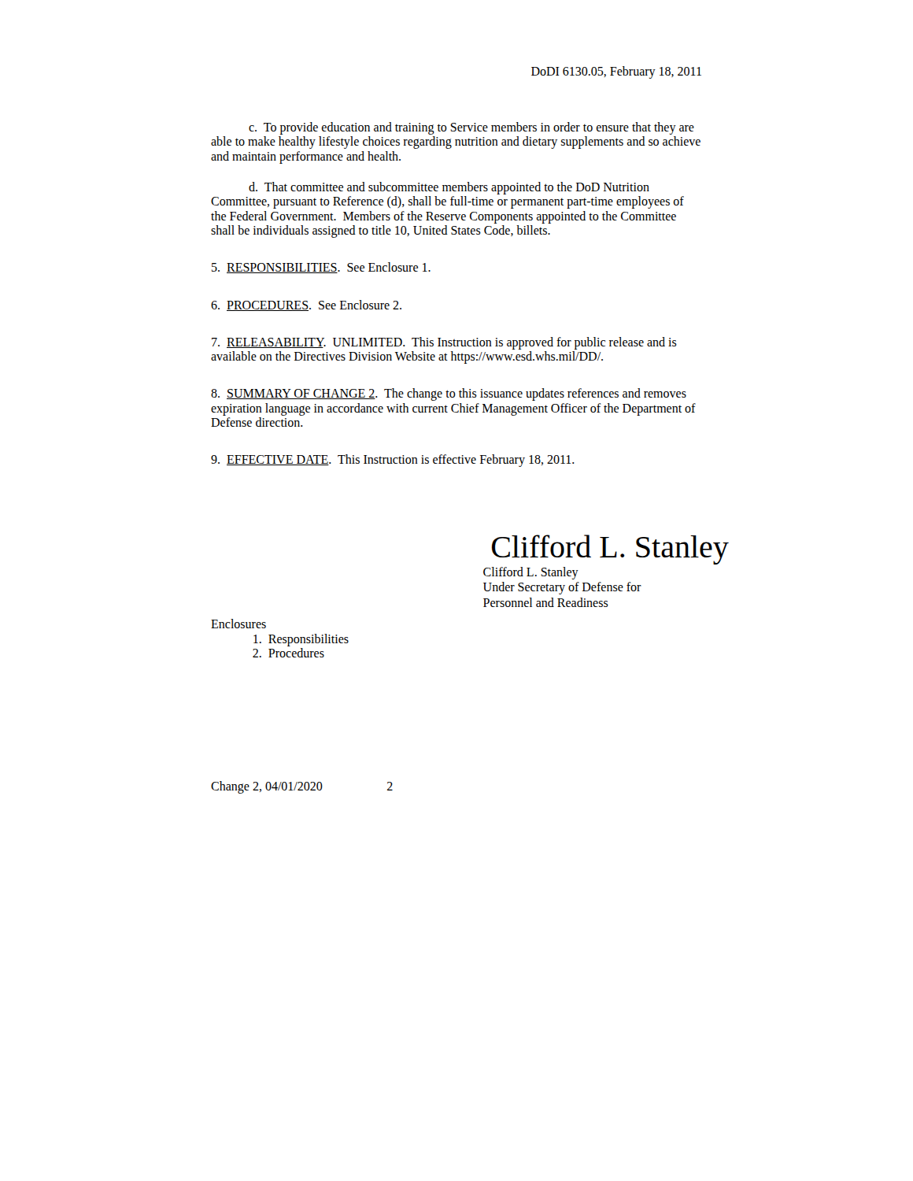DoDI 6130.05, February 18, 2011
c. To provide education and training to Service members in order to ensure that they are able to make healthy lifestyle choices regarding nutrition and dietary supplements and so achieve and maintain performance and health.
d. That committee and subcommittee members appointed to the DoD Nutrition Committee, pursuant to Reference (d), shall be full-time or permanent part-time employees of the Federal Government. Members of the Reserve Components appointed to the Committee shall be individuals assigned to title 10, United States Code, billets.
5. RESPONSIBILITIES. See Enclosure 1.
6. PROCEDURES. See Enclosure 2.
7. RELEASABILITY. UNLIMITED. This Instruction is approved for public release and is available on the Directives Division Website at https://www.esd.whs.mil/DD/.
8. SUMMARY OF CHANGE 2. The change to this issuance updates references and removes expiration language in accordance with current Chief Management Officer of the Department of Defense direction.
9. EFFECTIVE DATE. This Instruction is effective February 18, 2011.
Clifford L. Stanley
Clifford L. Stanley
Under Secretary of Defense for
Personnel and Readiness
Enclosures
1. Responsibilities
2. Procedures
Change 2, 04/01/2020 2